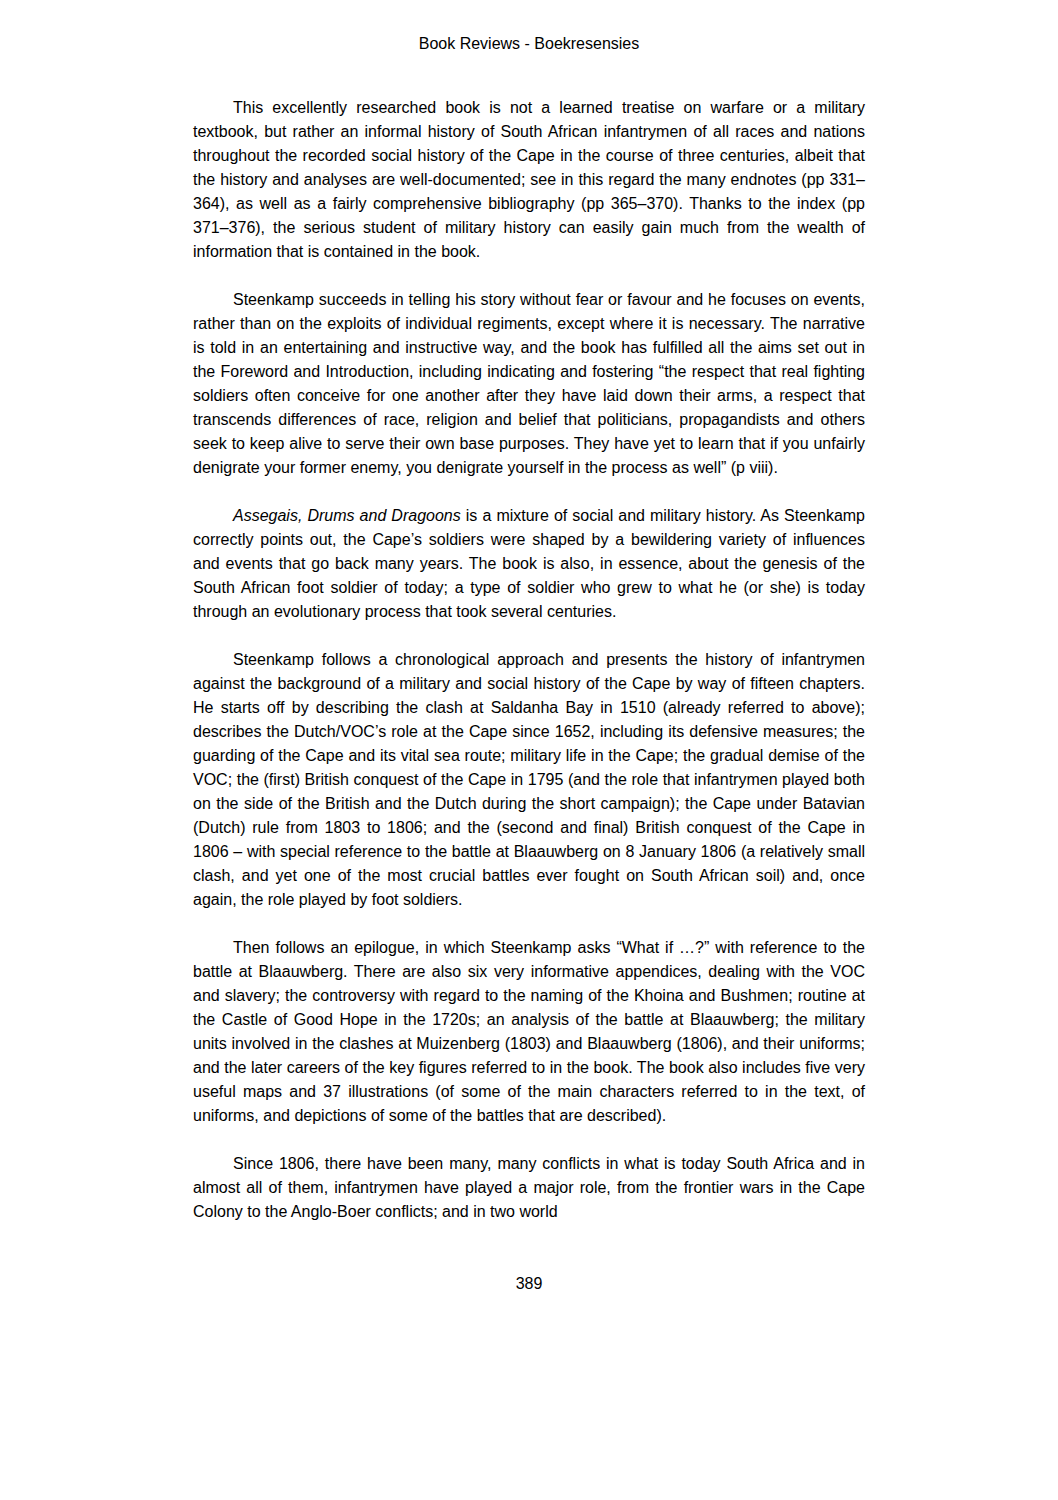Book Reviews - Boekresensies
This excellently researched book is not a learned treatise on warfare or a military textbook, but rather an informal history of South African infantrymen of all races and nations throughout the recorded social history of the Cape in the course of three centuries, albeit that the history and analyses are well-documented; see in this regard the many endnotes (pp 331–364), as well as a fairly comprehensive bibliography (pp 365–370). Thanks to the index (pp 371–376), the serious student of military history can easily gain much from the wealth of information that is contained in the book.
Steenkamp succeeds in telling his story without fear or favour and he focuses on events, rather than on the exploits of individual regiments, except where it is necessary. The narrative is told in an entertaining and instructive way, and the book has fulfilled all the aims set out in the Foreword and Introduction, including indicating and fostering “the respect that real fighting soldiers often conceive for one another after they have laid down their arms, a respect that transcends differences of race, religion and belief that politicians, propagandists and others seek to keep alive to serve their own base purposes. They have yet to learn that if you unfairly denigrate your former enemy, you denigrate yourself in the process as well” (p viii).
Assegais, Drums and Dragoons is a mixture of social and military history. As Steenkamp correctly points out, the Cape’s soldiers were shaped by a bewildering variety of influences and events that go back many years. The book is also, in essence, about the genesis of the South African foot soldier of today; a type of soldier who grew to what he (or she) is today through an evolutionary process that took several centuries.
Steenkamp follows a chronological approach and presents the history of infantrymen against the background of a military and social history of the Cape by way of fifteen chapters. He starts off by describing the clash at Saldanha Bay in 1510 (already referred to above); describes the Dutch/VOC’s role at the Cape since 1652, including its defensive measures; the guarding of the Cape and its vital sea route; military life in the Cape; the gradual demise of the VOC; the (first) British conquest of the Cape in 1795 (and the role that infantrymen played both on the side of the British and the Dutch during the short campaign); the Cape under Batavian (Dutch) rule from 1803 to 1806; and the (second and final) British conquest of the Cape in 1806 – with special reference to the battle at Blaauwberg on 8 January 1806 (a relatively small clash, and yet one of the most crucial battles ever fought on South African soil) and, once again, the role played by foot soldiers.
Then follows an epilogue, in which Steenkamp asks “What if …?” with reference to the battle at Blaauwberg. There are also six very informative appendices, dealing with the VOC and slavery; the controversy with regard to the naming of the Khoina and Bushmen; routine at the Castle of Good Hope in the 1720s; an analysis of the battle at Blaauwberg; the military units involved in the clashes at Muizenberg (1803) and Blaauwberg (1806), and their uniforms; and the later careers of the key figures referred to in the book. The book also includes five very useful maps and 37 illustrations (of some of the main characters referred to in the text, of uniforms, and depictions of some of the battles that are described).
Since 1806, there have been many, many conflicts in what is today South Africa and in almost all of them, infantrymen have played a major role, from the frontier wars in the Cape Colony to the Anglo-Boer conflicts; and in two world
389